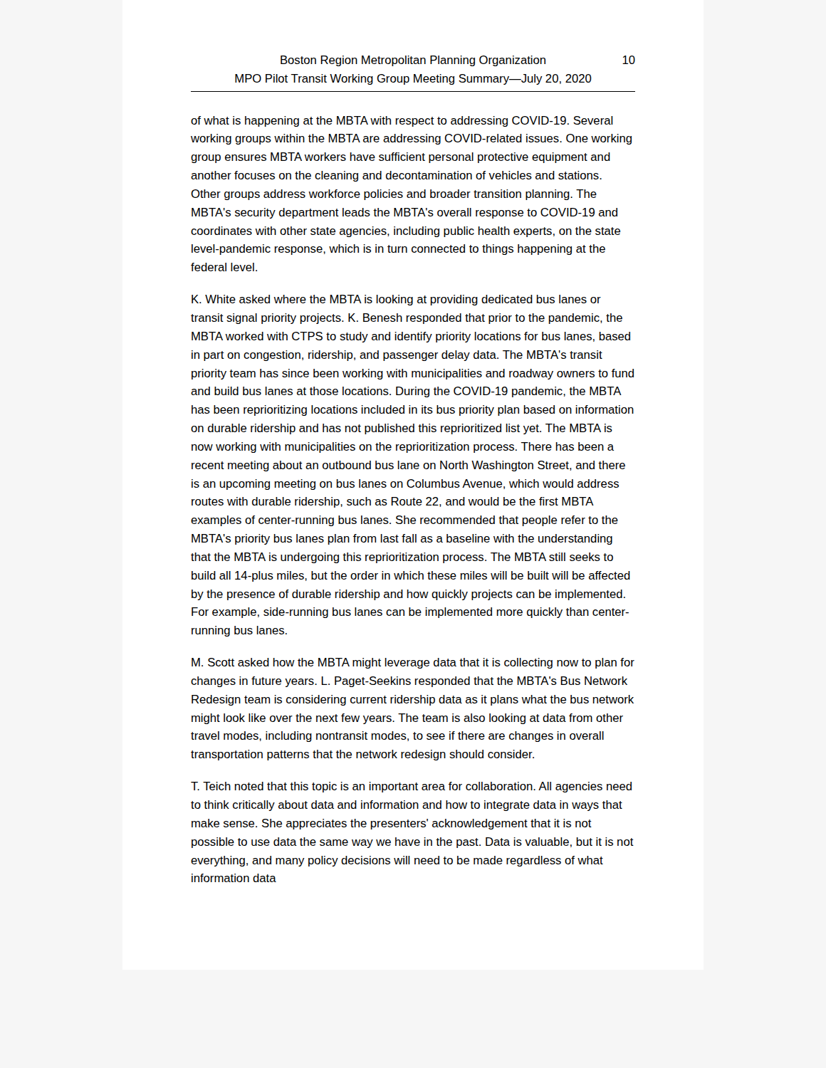10 Boston Region Metropolitan Planning Organization MPO Pilot Transit Working Group Meeting Summary—July 20, 2020 10
of what is happening at the MBTA with respect to addressing COVID-19. Several working groups within the MBTA are addressing COVID-related issues. One working group ensures MBTA workers have sufficient personal protective equipment and another focuses on the cleaning and decontamination of vehicles and stations. Other groups address workforce policies and broader transition planning. The MBTA's security department leads the MBTA's overall response to COVID-19 and coordinates with other state agencies, including public health experts, on the state level-pandemic response, which is in turn connected to things happening at the federal level.
K. White asked where the MBTA is looking at providing dedicated bus lanes or transit signal priority projects. K. Benesh responded that prior to the pandemic, the MBTA worked with CTPS to study and identify priority locations for bus lanes, based in part on congestion, ridership, and passenger delay data. The MBTA's transit priority team has since been working with municipalities and roadway owners to fund and build bus lanes at those locations. During the COVID-19 pandemic, the MBTA has been reprioritizing locations included in its bus priority plan based on information on durable ridership and has not published this reprioritized list yet. The MBTA is now working with municipalities on the reprioritization process. There has been a recent meeting about an outbound bus lane on North Washington Street, and there is an upcoming meeting on bus lanes on Columbus Avenue, which would address routes with durable ridership, such as Route 22, and would be the first MBTA examples of center-running bus lanes. She recommended that people refer to the MBTA's priority bus lanes plan from last fall as a baseline with the understanding that the MBTA is undergoing this reprioritization process. The MBTA still seeks to build all 14-plus miles, but the order in which these miles will be built will be affected by the presence of durable ridership and how quickly projects can be implemented. For example, side-running bus lanes can be implemented more quickly than center-running bus lanes.
M. Scott asked how the MBTA might leverage data that it is collecting now to plan for changes in future years. L. Paget-Seekins responded that the MBTA's Bus Network Redesign team is considering current ridership data as it plans what the bus network might look like over the next few years. The team is also looking at data from other travel modes, including nontransit modes, to see if there are changes in overall transportation patterns that the network redesign should consider.
T. Teich noted that this topic is an important area for collaboration. All agencies need to think critically about data and information and how to integrate data in ways that make sense. She appreciates the presenters' acknowledgement that it is not possible to use data the same way we have in the past. Data is valuable, but it is not everything, and many policy decisions will need to be made regardless of what information data